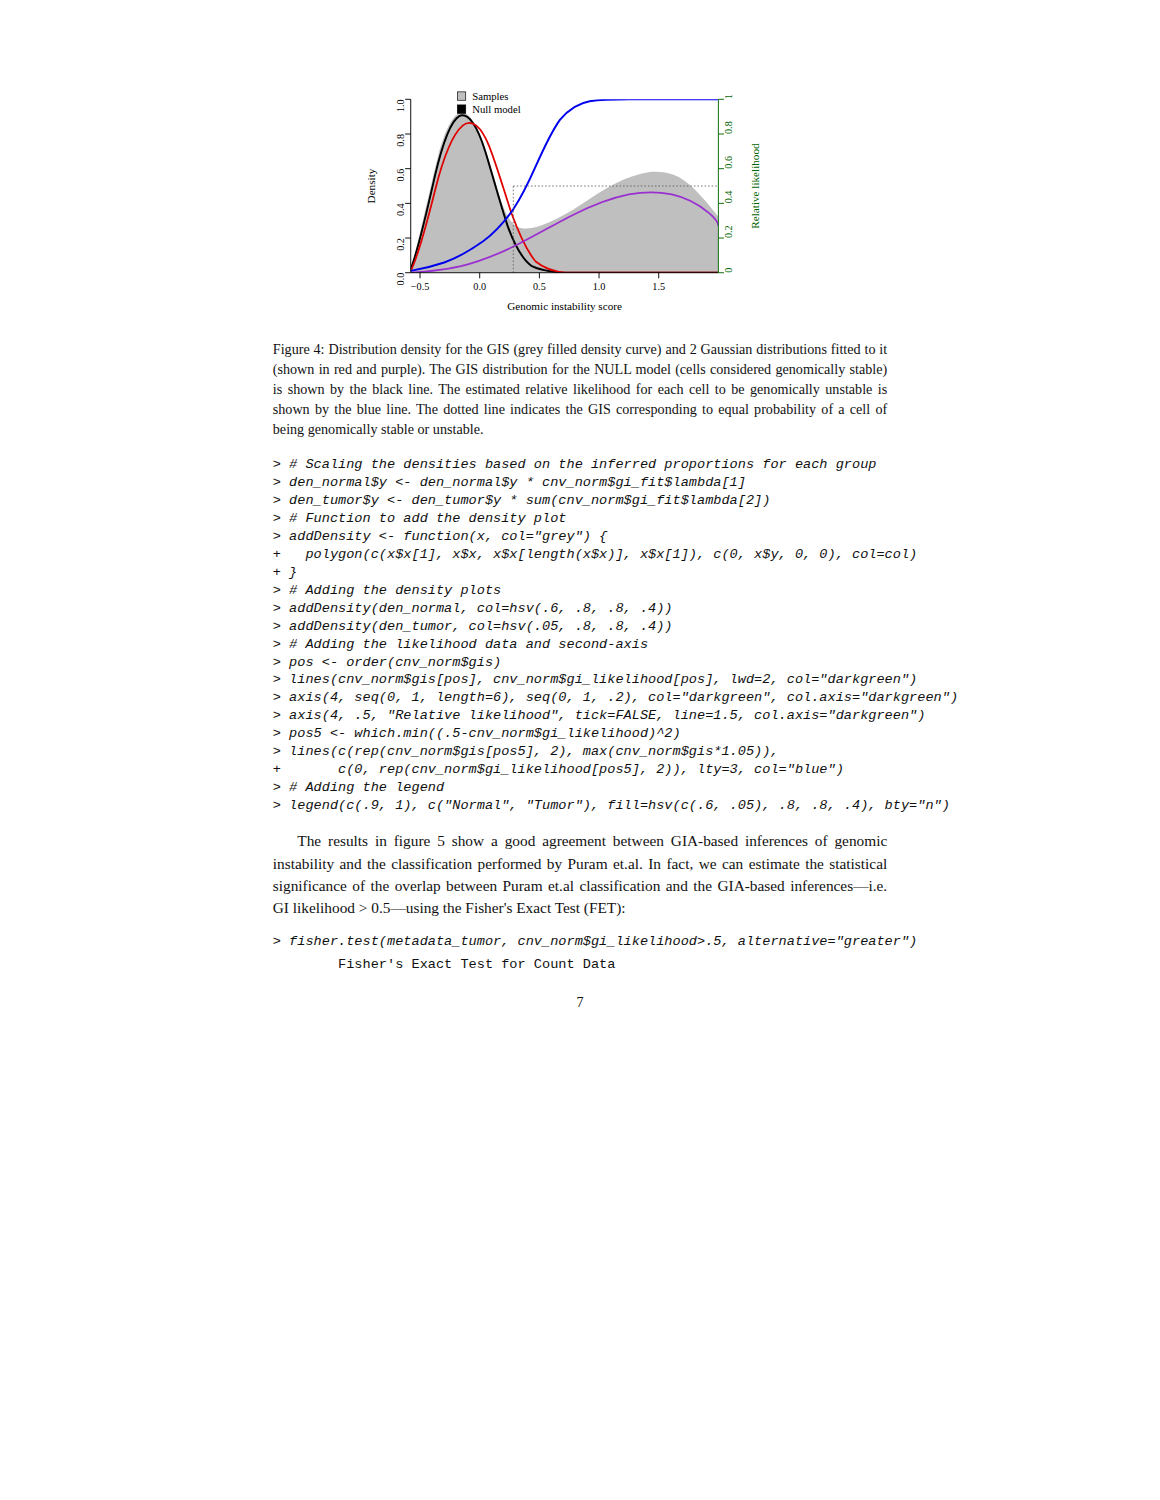0.0 0.2 0.4 0.6 0.8 1.0 Density −0.5 0.0 0.5 1.0 1.5 Genomic instability score 0 0.2 0.4 0.6 0.8 1 Relative likelihood Samples Null model
Figure 4: Distribution density for the GIS (grey filled density curve) and 2 Gaussian distributions fitted to it (shown in red and purple). The GIS distribution for the NULL model (cells considered genomically stable) is shown by the black line. The estimated relative likelihood for each cell to be genomically unstable is shown by the blue line. The dotted line indicates the GIS corresponding to equal probability of a cell of being genomically stable or unstable.
> # Scaling the densities based on the inferred proportions for each group
> den_normal$y <- den_normal$y * cnv_norm$gi_fit$lambda[1]
> den_tumor$y <- den_tumor$y * sum(cnv_norm$gi_fit$lambda[2])
> # Function to add the density plot
> addDensity <- function(x, col="grey") {
+   polygon(c(x$x[1], x$x, x$x[length(x$x)], x$x[1]), c(0, x$y, 0, 0), col=col)
+ }
> # Adding the density plots
> addDensity(den_normal, col=hsv(.6, .8, .8, .4))
> addDensity(den_tumor, col=hsv(.05, .8, .8, .4))
> # Adding the likelihood data and second-axis
> pos <- order(cnv_norm$gis)
> lines(cnv_norm$gis[pos], cnv_norm$gi_likelihood[pos], lwd=2, col="darkgreen")
> axis(4, seq(0, 1, length=6), seq(0, 1, .2), col="darkgreen", col.axis="darkgreen")
> axis(4, .5, "Relative likelihood", tick=FALSE, line=1.5, col.axis="darkgreen")
> pos5 <- which.min((.5-cnv_norm$gi_likelihood)^2)
> lines(c(rep(cnv_norm$gis[pos5], 2), max(cnv_norm$gis*1.05)),
+       c(0, rep(cnv_norm$gi_likelihood[pos5], 2)), lty=3, col="blue")
> # Adding the legend
> legend(c(.9, 1), c("Normal", "Tumor"), fill=hsv(c(.6, .05), .8, .8, .4), bty="n")
The results in figure 5 show a good agreement between GIA-based inferences of genomic instability and the classification performed by Puram et.al. In fact, we can estimate the statistical significance of the overlap between Puram et.al classification and the GIA-based inferences—i.e. GI likelihood > 0.5—using the Fisher's Exact Test (FET):
> fisher.test(metadata_tumor, cnv_norm$gi_likelihood>.5, alternative="greater")
        Fisher's Exact Test for Count Data
7